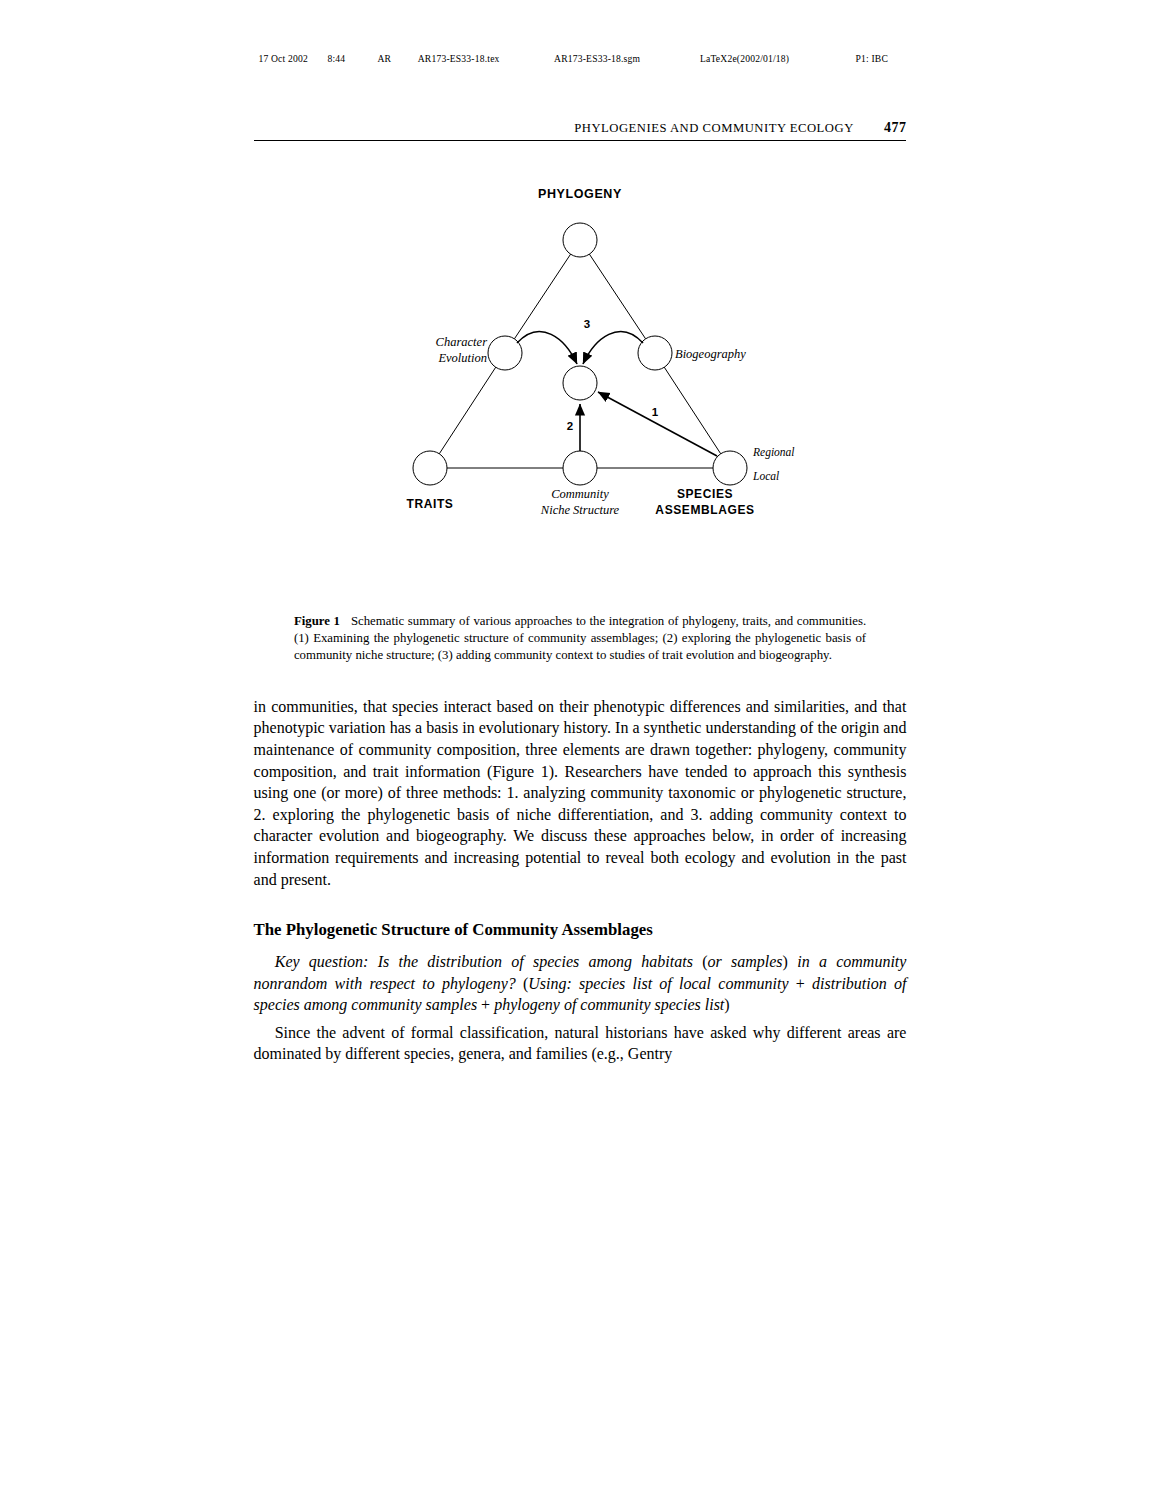17 Oct 20028:44 AR AR173-ES33-18.tex AR173-ES33-18.sgm LaTeX2e(2002/01/18) P1: IBC
PHYLOGENIES AND COMMUNITY ECOLOGY 477
PHYLOGENY Character Evolution Biogeography 3 2 1 Regional Local TRAITS Community Niche Structure SPECIES ASSEMBLAGES
Figure 1 Schematic summary of various approaches to the integration of phylogeny, traits, and communities. (1) Examining the phylogenetic structure of community assemblages; (2) exploring the phylogenetic basis of community niche structure; (3) adding community context to studies of trait evolution and biogeography.
in communities, that species interact based on their phenotypic differences and similarities, and that phenotypic variation has a basis in evolutionary history. In a synthetic understanding of the origin and maintenance of community composition, three elements are drawn together: phylogeny, community composition, and trait information (Figure 1). Researchers have tended to approach this synthesis using one (or more) of three methods: 1. analyzing community taxonomic or phylogenetic structure, 2. exploring the phylogenetic basis of niche differentiation, and 3. adding community context to character evolution and biogeography. We discuss these approaches below, in order of increasing information requirements and increasing potential to reveal both ecology and evolution in the past and present.
The Phylogenetic Structure of Community Assemblages
Key question: Is the distribution of species among habitats (or samples) in a community nonrandom with respect to phylogeny? (Using: species list of local community + distribution of species among community samples + phylogeny of community species list)
Since the advent of formal classification, natural historians have asked why different areas are dominated by different species, genera, and families (e.g., Gentry